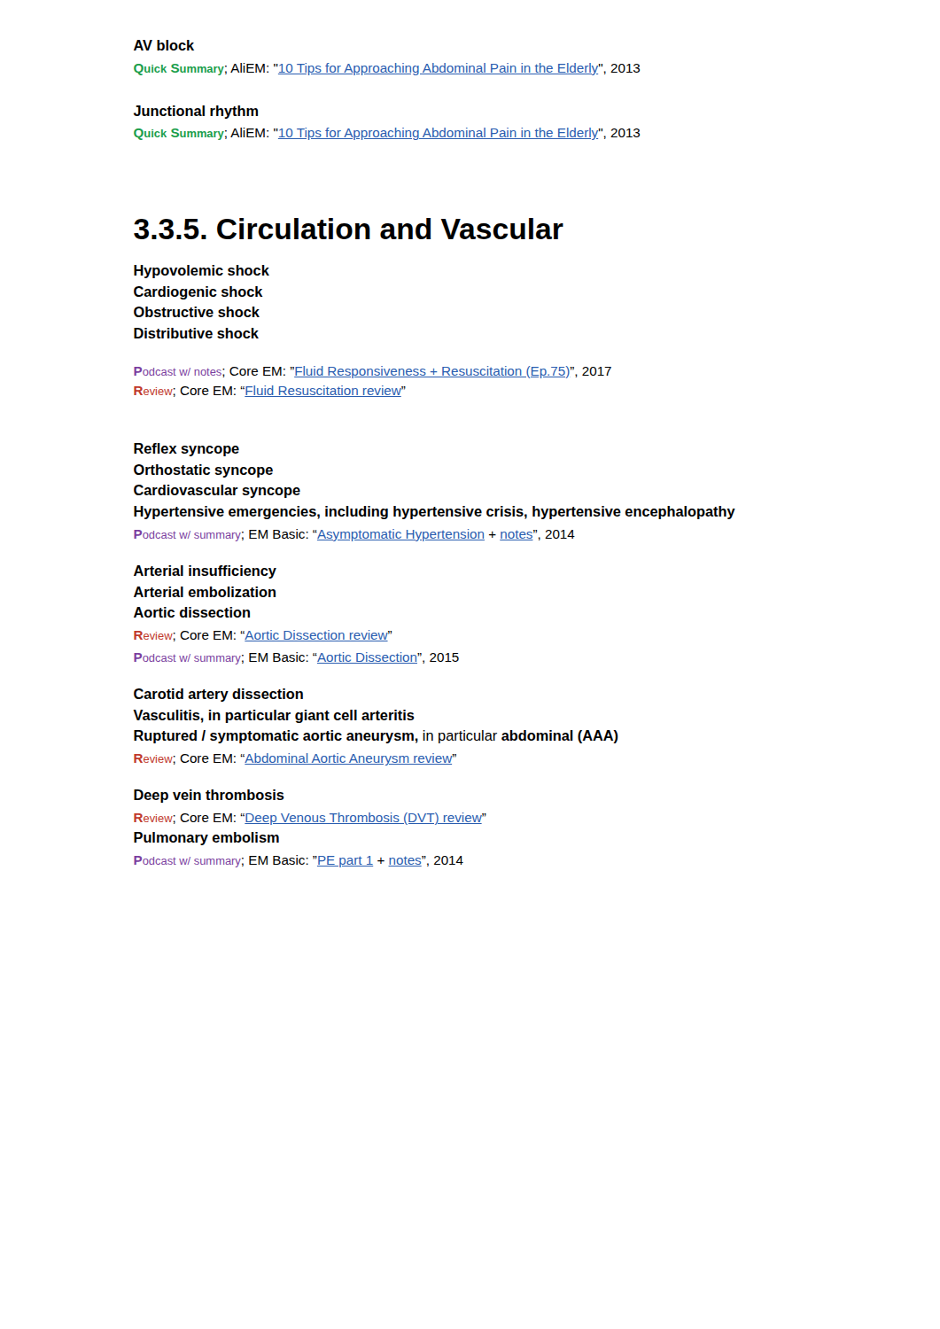AV block
Quick Summary; AliEM: "10 Tips for Approaching Abdominal Pain in the Elderly", 2013
Junctional rhythm
Quick Summary; AliEM: "10 Tips for Approaching Abdominal Pain in the Elderly", 2013
3.3.5. Circulation and Vascular
Hypovolemic shock
Cardiogenic shock
Obstructive shock
Distributive shock
Podcast w/ notes; Core EM: ”Fluid Responsiveness + Resuscitation (Ep.75)”, 2017
Review; Core EM: “Fluid Resuscitation review”
Reflex syncope
Orthostatic syncope
Cardiovascular syncope
Hypertensive emergencies, including hypertensive crisis, hypertensive encephalopathy
Podcast w/ summary; EM Basic: “Asymptomatic Hypertension + notes”, 2014
Arterial insufficiency
Arterial embolization
Aortic dissection
Review; Core EM: “Aortic Dissection review”
Podcast w/ summary; EM Basic: “Aortic Dissection”, 2015
Carotid artery dissection
Vasculitis, in particular giant cell arteritis
Ruptured / symptomatic aortic aneurysm, in particular abdominal (AAA)
Review; Core EM: “Abdominal Aortic Aneurysm review”
Deep vein thrombosis
Review; Core EM: “Deep Venous Thrombosis (DVT) review”
Pulmonary embolism
Podcast w/ summary; EM Basic: ”PE part 1 + notes”, 2014